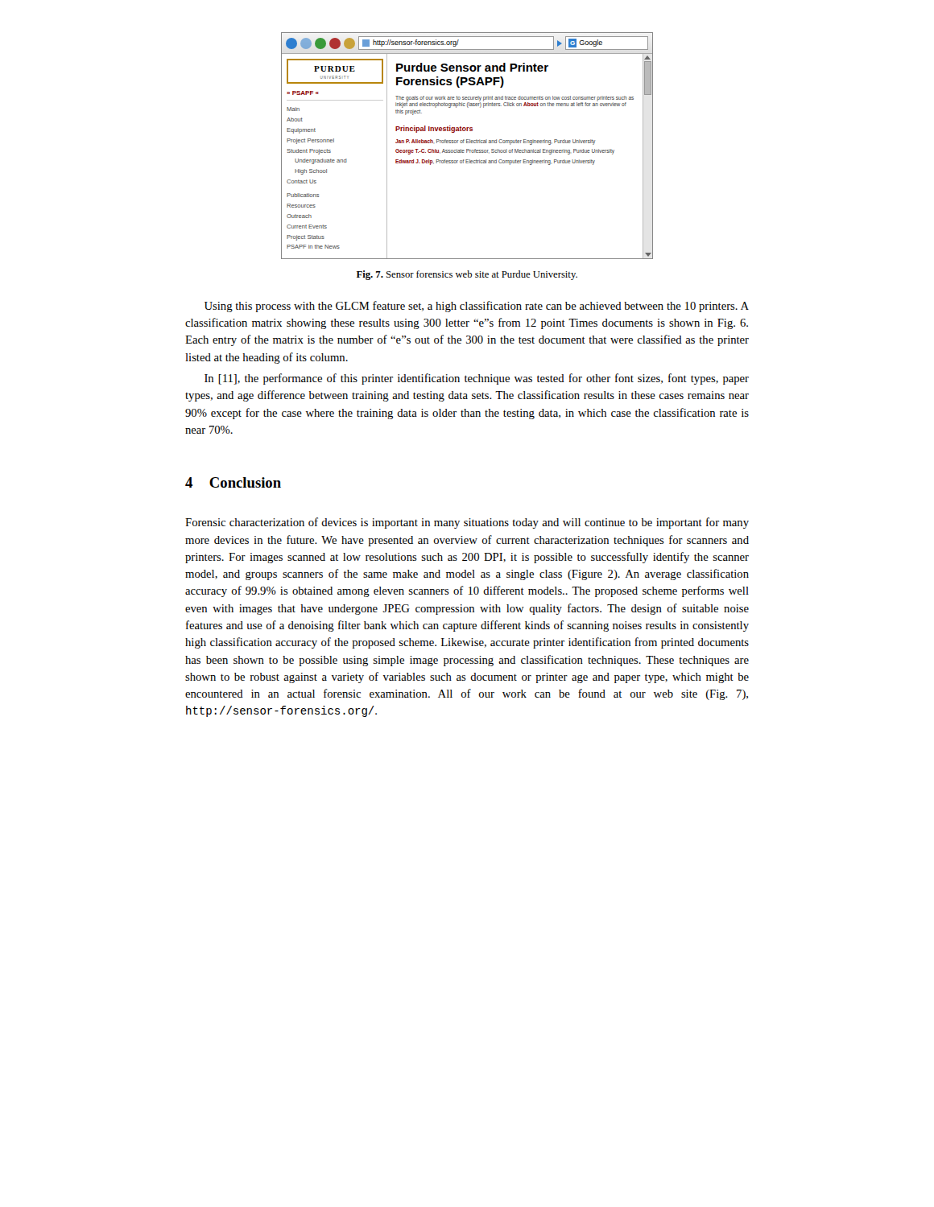http://sensor-forensics.org/ G Google
PURDUE
UNIVERSITY
» PSAPF «
Main
About
Equipment
Project Personnel
Student Projects
Undergraduate and
High School
Contact Us
Publications
Resources
Outreach
Current Events
Project Status
PSAPF in the News
Purdue Sensor and Printer
Forensics (PSAPF)
The goals of our work are to securely print and trace documents on low cost consumer printers such as inkjet and electrophotographic (laser) printers. Click on About on the menu at left for an overview of this project.
Principal Investigators
Jan P. Allebach, Professor of Electrical and Computer Engineering, Purdue University
George T.-C. Chiu, Associate Professor, School of Mechanical Engineering, Purdue University
Edward J. Delp, Professor of Electrical and Computer Engineering, Purdue University
Fig. 7. Sensor forensics web site at Purdue University.
Using this process with the GLCM feature set, a high classification rate can be achieved between the 10 printers. A classification matrix showing these results using 300 letter “e”s from 12 point Times documents is shown in Fig. 6. Each entry of the matrix is the number of “e”s out of the 300 in the test document that were classified as the printer listed at the heading of its column.
In [11], the performance of this printer identification technique was tested for other font sizes, font types, paper types, and age difference between training and testing data sets. The classification results in these cases remains near 90% except for the case where the training data is older than the testing data, in which case the classification rate is near 70%.
4 Conclusion
Forensic characterization of devices is important in many situations today and will continue to be important for many more devices in the future. We have presented an overview of current characterization techniques for scanners and printers. For images scanned at low resolutions such as 200 DPI, it is possible to successfully identify the scanner model, and groups scanners of the same make and model as a single class (Figure 2). An average classification accuracy of 99.9% is obtained among eleven scanners of 10 different models.. The proposed scheme performs well even with images that have undergone JPEG compression with low quality factors. The design of suitable noise features and use of a denoising filter bank which can capture different kinds of scanning noises results in consistently high classification accuracy of the proposed scheme. Likewise, accurate printer identification from printed documents has been shown to be possible using simple image processing and classification techniques. These techniques are shown to be robust against a variety of variables such as document or printer age and paper type, which might be encountered in an actual forensic examination. All of our work can be found at our web site (Fig. 7), http://sensor-forensics.org/.